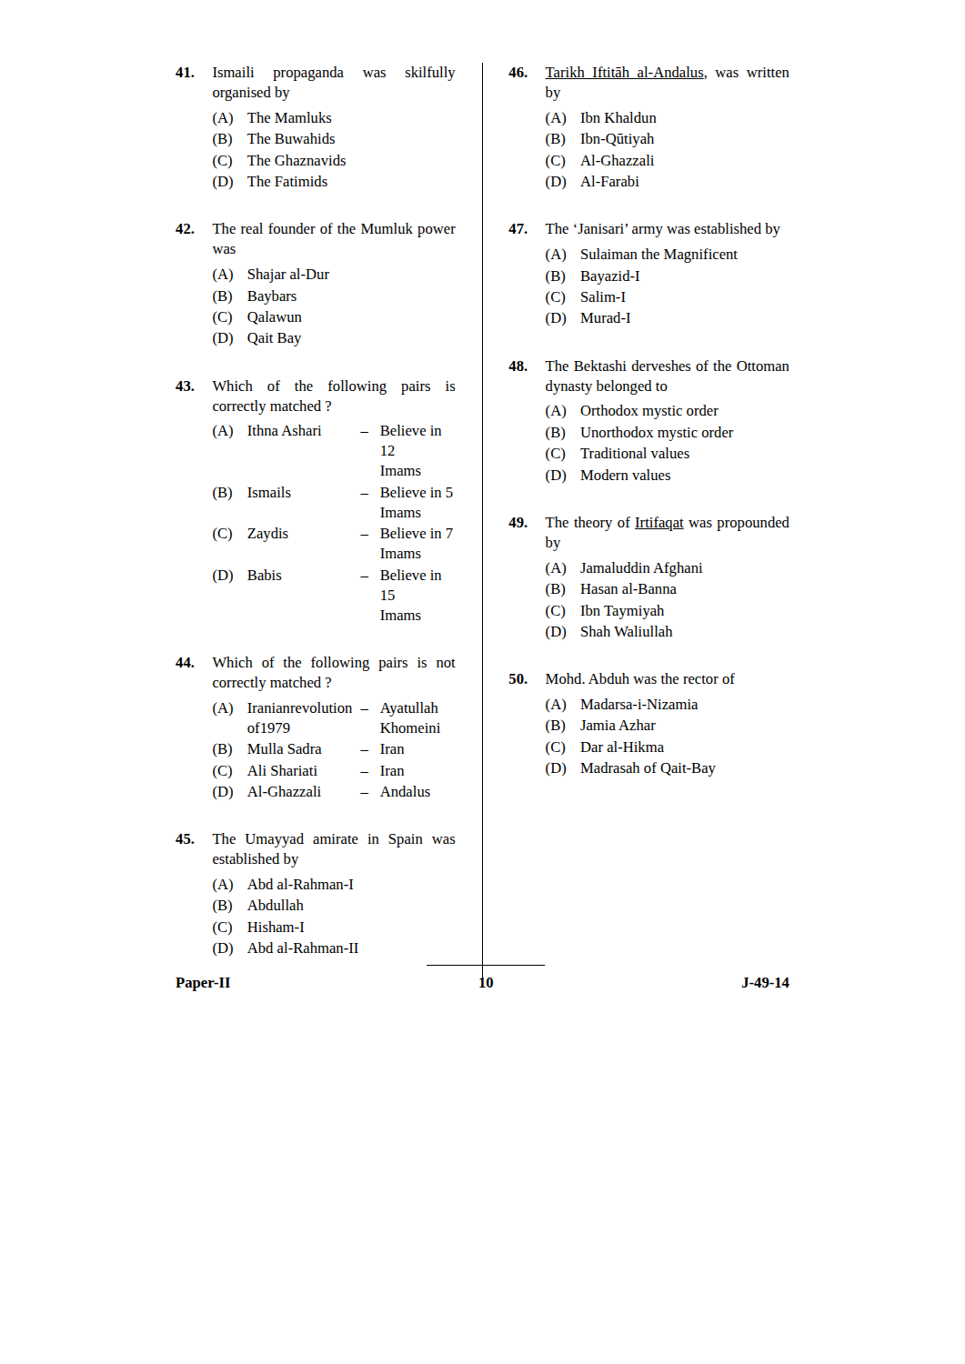41.
Ismaili propaganda was skilfully organised by
(A) The Mamluks
(B) The Buwahids
(C) The Ghaznavids
(D) The Fatimids
42.
The real founder of the Mumluk power was
(A) Shajar al-Dur
(B) Baybars
(C) Qalawun
(D) Qait Bay
43.
Which of the following pairs is correctly matched ?
(A) Ithna Ashari – Believe in 12Imams
(B) Ismails – Believe in 5Imams
(C) Zaydis – Believe in 7Imams
(D) Babis – Believe in 15Imams
44.
Which of the following pairs is not correctly matched ?
(A) Iranianrevolution of 1979 – AyatullahKhomeini
(B) Mulla Sadra – Iran
(C) Ali Shariati – Iran
(D) Al-Ghazzali – Andalus
45.
The Umayyad amirate in Spain was established by
(A) Abd al-Rahman-I
(B) Abdullah
(C) Hisham-I
(D) Abd al-Rahman-II
46.
Tarikh Iftitāh al-Andalus, was written by
(A) Ibn Khaldun
(B) Ibn-Qūtiyah
(C) Al-Ghazzali
(D) Al-Farabi
47.
The ‘Janisari’ army was established by
(A) Sulaiman the Magnificent
(B) Bayazid-I
(C) Salim-I
(D) Murad-I
48.
The Bektashi derveshes of the Ottoman dynasty belonged to
(A) Orthodox mystic order
(B) Unorthodox mystic order
(C) Traditional values
(D) Modern values
49.
The theory of Irtifaqat was propounded by
(A) Jamaluddin Afghani
(B) Hasan al-Banna
(C) Ibn Taymiyah
(D) Shah Waliullah
50.
Mohd. Abduh was the rector of
(A) Madarsa-i-Nizamia
(B) Jamia Azhar
(C) Dar al-Hikma
(D) Madrasah of Qait-Bay
Paper-II
10
J-49-14